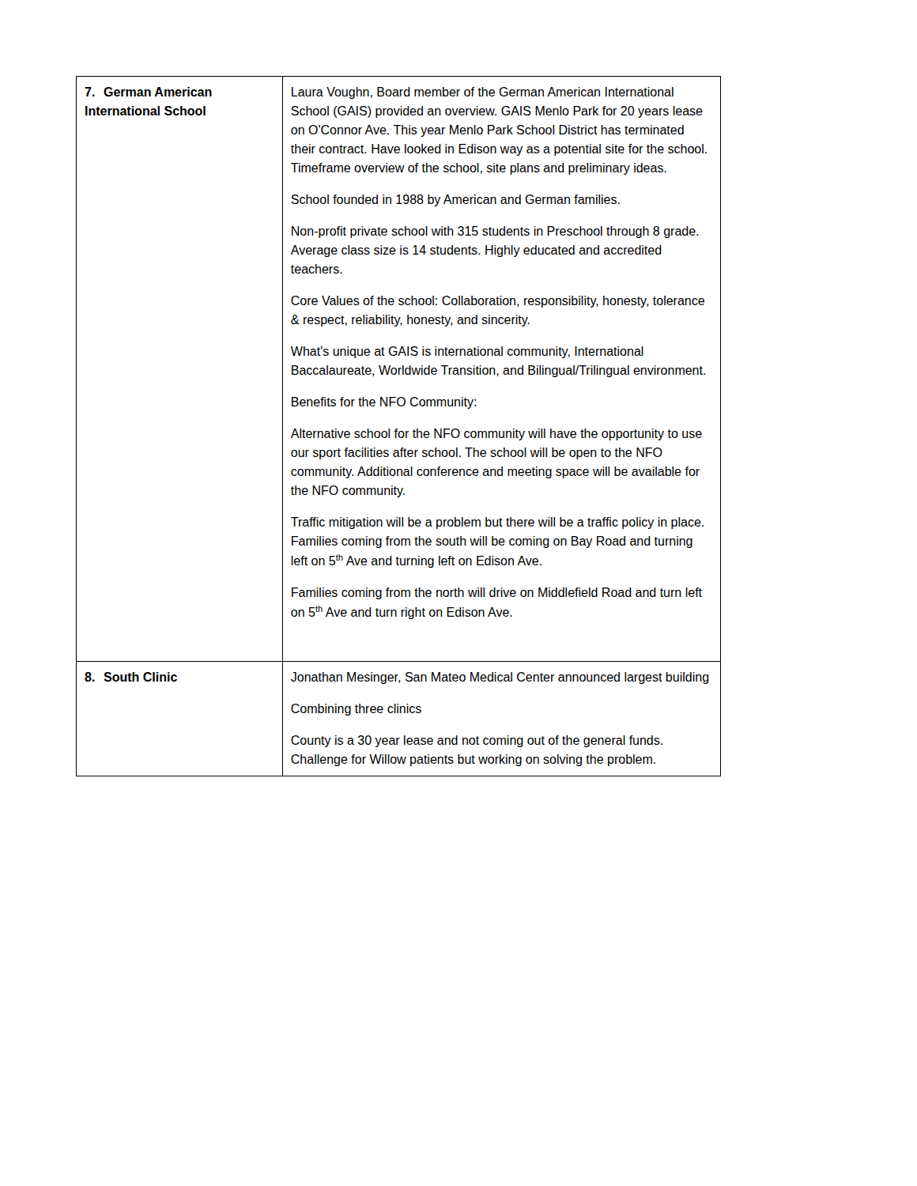| 7. German American International School | Laura Voughn, Board member of the German American International School (GAIS) provided an overview. GAIS Menlo Park for 20 years lease on O'Connor Ave. This year Menlo Park School District has terminated their contract. Have looked in Edison way as a potential site for the school. Timeframe overview of the school, site plans and preliminary ideas. School founded in 1988 by American and German families. Non-profit private school with 315 students in Preschool through 8 grade. Average class size is 14 students. Highly educated and accredited teachers. Core Values of the school: Collaboration, responsibility, honesty, tolerance & respect, reliability, honesty, and sincerity. What's unique at GAIS is international community, International Baccalaureate, Worldwide Transition, and Bilingual/Trilingual environment. Benefits for the NFO Community: Alternative school for the NFO community will have the opportunity to use our sport facilities after school. The school will be open to the NFO community. Additional conference and meeting space will be available for the NFO community. Traffic mitigation will be a problem but there will be a traffic policy in place. Families coming from the south will be coming on Bay Road and turning left on 5 th Ave and turning left on Edison Ave. Families coming from the north will drive on Middlefield Road and turn left on 5 th Ave and turn right on Edison Ave. |
| 8. South Clinic | Jonathan Mesinger, San Mateo Medical Center announced largest building Combining three clinics County is a 30 year lease and not coming out of the general funds. Challenge for Willow patients but working on solving the problem. |